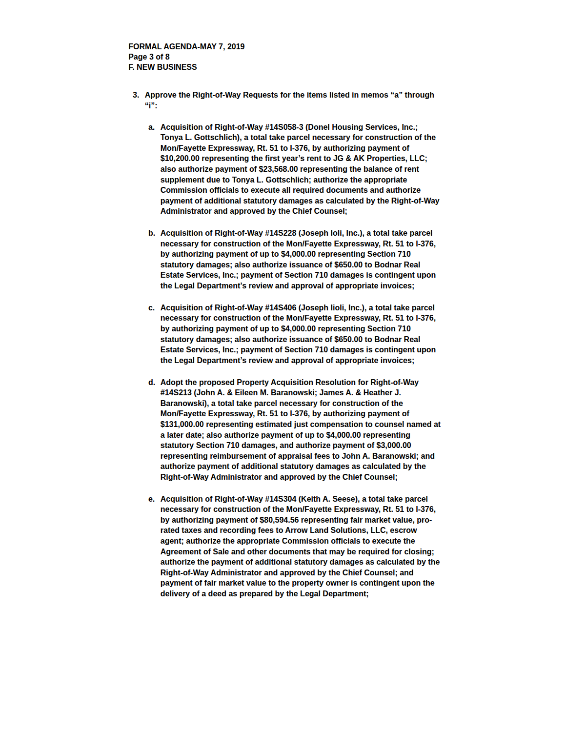FORMAL AGENDA-MAY 7, 2019
Page 3 of 8
F. NEW BUSINESS
3.
Approve the Right-of-Way Requests for the items listed in memos “a” through “i”:
a. Acquisition of Right-of-Way #14S058-3 (Donel Housing Services, Inc.; Tonya L. Gottschlich), a total take parcel necessary for construction of the Mon/Fayette Expressway, Rt. 51 to I-376, by authorizing payment of $10,200.00 representing the first year’s rent to JG & AK Properties, LLC; also authorize payment of $23,568.00 representing the balance of rent supplement due to Tonya L. Gottschlich; authorize the appropriate Commission officials to execute all required documents and authorize payment of additional statutory damages as calculated by the Right-of-Way Administrator and approved by the Chief Counsel;
b. Acquisition of Right-of-Way #14S228 (Joseph Ioli, Inc.), a total take parcel necessary for construction of the Mon/Fayette Expressway, Rt. 51 to I-376, by authorizing payment of up to $4,000.00 representing Section 710 statutory damages; also authorize issuance of $650.00 to Bodnar Real Estate Services, Inc.; payment of Section 710 damages is contingent upon the Legal Department’s review and approval of appropriate invoices;
c. Acquisition of Right-of-Way #14S406 (Joseph Iioli, Inc.), a total take parcel necessary for construction of the Mon/Fayette Expressway, Rt. 51 to I-376, by authorizing payment of up to $4,000.00 representing Section 710 statutory damages; also authorize issuance of $650.00 to Bodnar Real Estate Services, Inc.; payment of Section 710 damages is contingent upon the Legal Department’s review and approval of appropriate invoices;
d. Adopt the proposed Property Acquisition Resolution for Right-of-Way #14S213 (John A. & Eileen M. Baranowski; James A. & Heather J. Baranowski), a total take parcel necessary for construction of the Mon/Fayette Expressway, Rt. 51 to I-376, by authorizing payment of $131,000.00 representing estimated just compensation to counsel named at a later date; also authorize payment of up to $4,000.00 representing statutory Section 710 damages, and authorize payment of $3,000.00 representing reimbursement of appraisal fees to John A. Baranowski; and authorize payment of additional statutory damages as calculated by the Right-of-Way Administrator and approved by the Chief Counsel;
e. Acquisition of Right-of-Way #14S304 (Keith A. Seese), a total take parcel necessary for construction of the Mon/Fayette Expressway, Rt. 51 to I-376, by authorizing payment of $80,594.56 representing fair market value, pro-rated taxes and recording fees to Arrow Land Solutions, LLC, escrow agent; authorize the appropriate Commission officials to execute the Agreement of Sale and other documents that may be required for closing; authorize the payment of additional statutory damages as calculated by the Right-of-Way Administrator and approved by the Chief Counsel; and payment of fair market value to the property owner is contingent upon the delivery of a deed as prepared by the Legal Department;